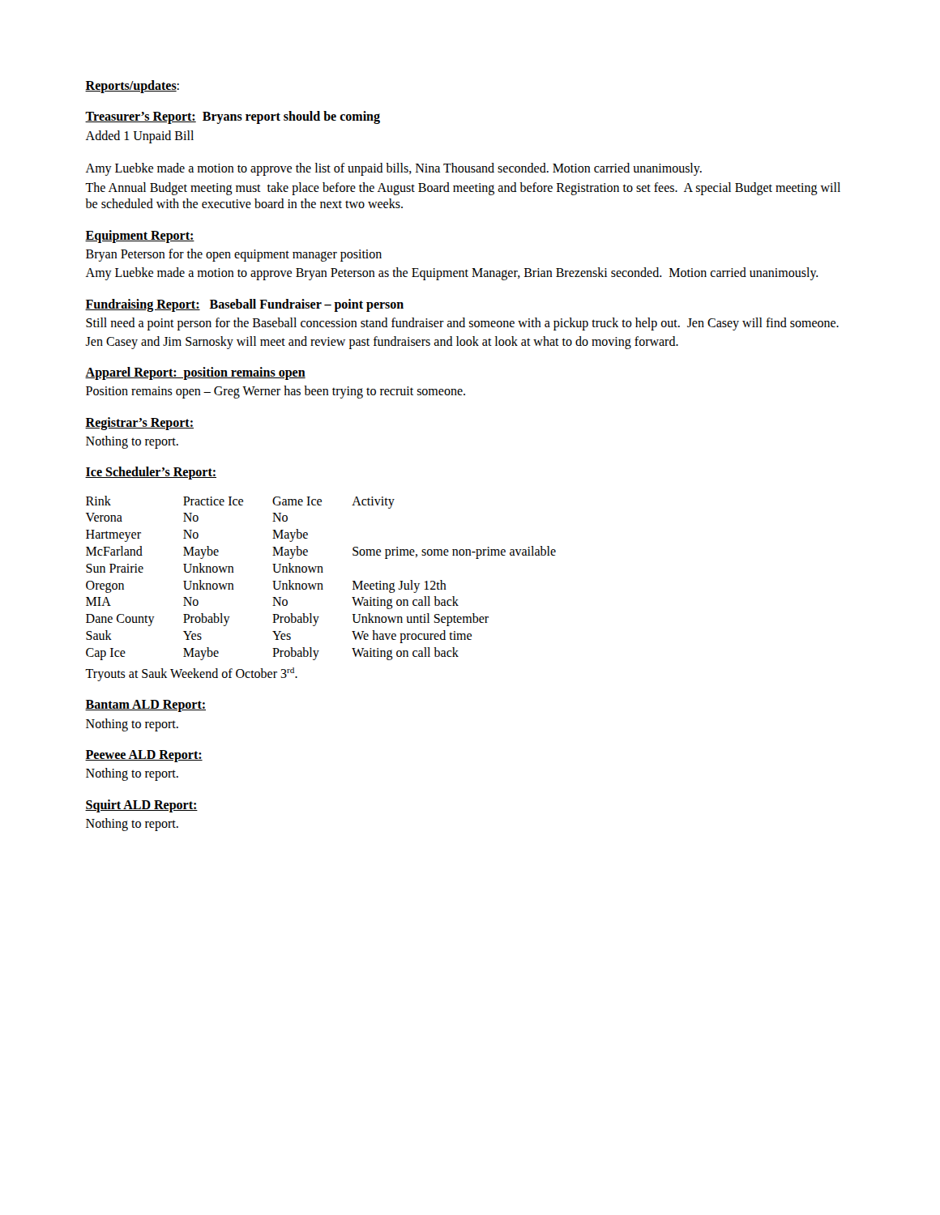Reports/updates
:
Treasurer’s Report:
Bryans report should be coming
Added 1 Unpaid Bill
Amy Luebke made a motion to approve the list of unpaid bills, Nina Thousand seconded. Motion carried unanimously.
The Annual Budget meeting must take place before the August Board meeting and before Registration to set fees. A special Budget meeting will be scheduled with the executive board in the next two weeks.
Equipment Report:
Bryan Peterson for the open equipment manager position
Amy Luebke made a motion to approve Bryan Peterson as the Equipment Manager, Brian Brezenski seconded. Motion carried unanimously.
Fundraising Report:
Baseball Fundraiser – point person
Still need a point person for the Baseball concession stand fundraiser and someone with a pickup truck to help out. Jen Casey will find someone.
Jen Casey and Jim Sarnosky will meet and review past fundraisers and look at look at what to do moving forward.
Apparel Report: position remains open
Position remains open – Greg Werner has been trying to recruit someone.
Registrar’s Report:
Nothing to report.
Ice Scheduler’s Report:
| Rink | Practice Ice | Game Ice | Activity |
| --- | --- | --- | --- |
| Verona | No | No | |
| Hartmeyer | No | Maybe | |
| McFarland | Maybe | Maybe | Some prime, some non-prime available |
| Sun Prairie | Unknown | Unknown | |
| Oregon | Unknown | Unknown | Meeting July 12th |
| MIA | No | No | Waiting on call back |
| Dane County | Probably | Probably | Unknown until September |
| Sauk | Yes | Yes | We have procured time |
| Cap Ice | Maybe | Probably | Waiting on call back |
Tryouts at Sauk Weekend of October 3rd.
Bantam ALD Report:
Nothing to report.
Peewee ALD Report:
Nothing to report.
Squirt ALD Report:
Nothing to report.